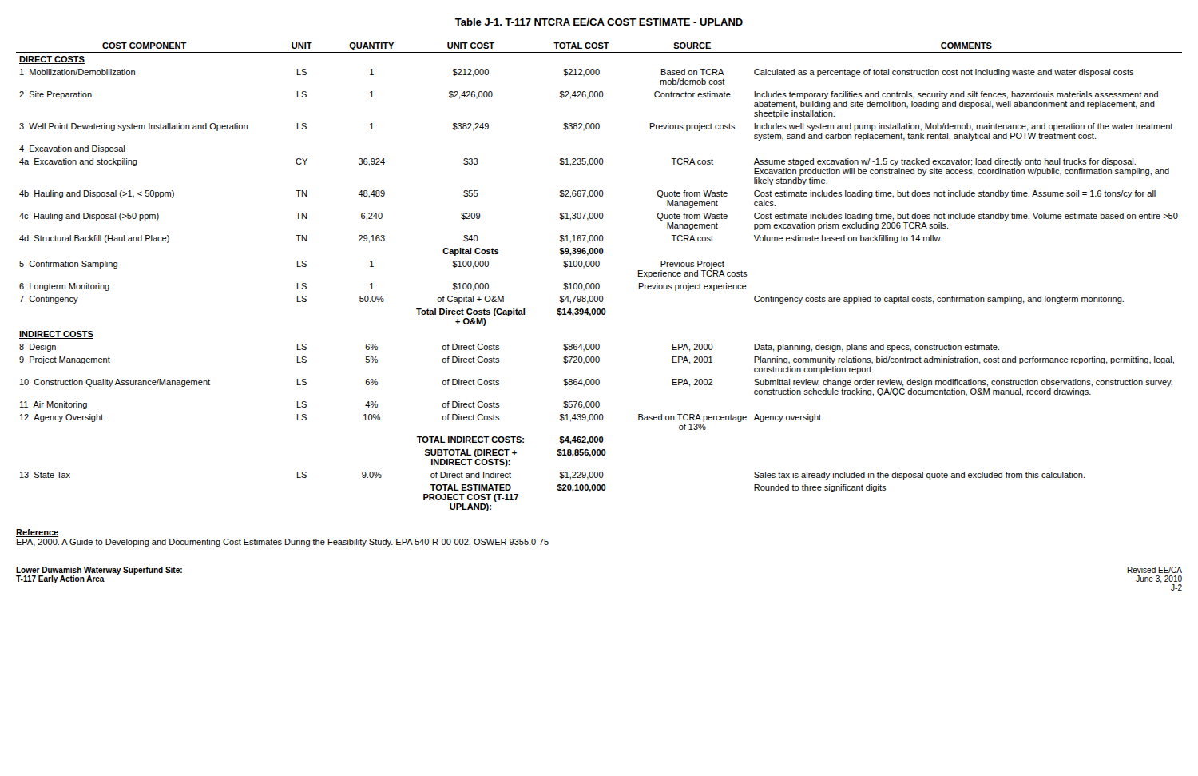Table J-1. T-117 NTCRA EE/CA COST ESTIMATE - UPLAND
| COST COMPONENT | UNIT | QUANTITY | UNIT COST | TOTAL COST | SOURCE | COMMENTS |
| --- | --- | --- | --- | --- | --- | --- |
| DIRECT COSTS |
| 1 Mobilization/Demobilization | LS | 1 | $212,000 | $212,000 | Based on TCRA mob/demob cost | Calculated as a percentage of total construction cost not including waste and water disposal costs |
| 2 Site Preparation | LS | 1 | $2,426,000 | $2,426,000 | Contractor estimate | Includes temporary facilities and controls, security and silt fences, hazardouis materials assessment and abatement, building and site demolition, loading and disposal, well abandonment and replacement, and sheetpile installation. |
| 3 Well Point Dewatering system Installation and Operation | LS | 1 | $382,249 | $382,000 | Previous project costs | Includes well system and pump installation, Mob/demob, maintenance, and operation of the water treatment system, sand and carbon replacement, tank rental, analytical and POTW treatment cost. |
| 4 Excavation and Disposal | | | | | | |
| 4a Excavation and stockpiling | CY | 36,924 | $33 | $1,235,000 | TCRA cost | Assume staged excavation w/~1.5 cy tracked excavator; load directly onto haul trucks for disposal. Excavation production will be constrained by site access, coordination w/public, confirmation sampling, and likely standby time. |
| 4b Hauling and Disposal (>1, < 50ppm) | TN | 48,489 | $55 | $2,667,000 | Quote from Waste Management | Cost estimate includes loading time, but does not include standby time. Assume soil = 1.6 tons/cy for all calcs. |
| 4c Hauling and Disposal (>50 ppm) | TN | 6,240 | $209 | $1,307,000 | Quote from Waste Management | Cost estimate includes loading time, but does not include standby time. Volume estimate based on entire >50 ppm excavation prism excluding 2006 TCRA soils. |
| 4d Structural Backfill (Haul and Place) | TN | 29,163 | $40 | $1,167,000 | TCRA cost | Volume estimate based on backfilling to 14 mllw. |
| | | | Capital Costs | $9,396,000 | | |
| 5 Confirmation Sampling | LS | 1 | $100,000 | $100,000 | Previous Project Experience and TCRA costs | |
| 6 Longterm Monitoring | LS | 1 | $100,000 | $100,000 | Previous project experience | |
| 7 Contingency | LS | 50.0% | of Capital + O&M | $4,798,000 | | Contingency costs are applied to capital costs, confirmation sampling, and longterm monitoring. |
| | | | Total Direct Costs (Capital + O&M) | $14,394,000 | | |
| INDIRECT COSTS |
| 8 Design | LS | 6% | of Direct Costs | $864,000 | EPA, 2000 | Data, planning, design, plans and specs, construction estimate. |
| 9 Project Management | LS | 5% | of Direct Costs | $720,000 | EPA, 2001 | Planning, community relations, bid/contract administration, cost and performance reporting, permitting, legal, construction completion report |
| 10 Construction Quality Assurance/Management | LS | 6% | of Direct Costs | $864,000 | EPA, 2002 | Submittal review, change order review, design modifications, construction observations, construction survey, construction schedule tracking, QA/QC documentation, O&M manual, record drawings. |
| 11 Air Monitoring | LS | 4% | of Direct Costs | $576,000 | | |
| 12 Agency Oversight | LS | 10% | of Direct Costs | $1,439,000 | Based on TCRA percentage of 13% | Agency oversight |
| | | | TOTAL INDIRECT COSTS: | $4,462,000 | | |
| | | | SUBTOTAL (DIRECT + INDIRECT COSTS): | $18,856,000 | | |
| 13 State Tax | LS | 9.0% | of Direct and Indirect | $1,229,000 | | Sales tax is already included in the disposal quote and excluded from this calculation. |
| | | | TOTAL ESTIMATED PROJECT COST (T-117 UPLAND): | $20,100,000 | | Rounded to three significant digits |
Reference
EPA, 2000. A Guide to Developing and Documenting Cost Estimates During the Feasibility Study. EPA 540-R-00-002. OSWER 9355.0-75
Lower Duwamish Waterway Superfund Site:
T-117 Early Action Area
Revised EE/CA
June 3, 2010
J-2